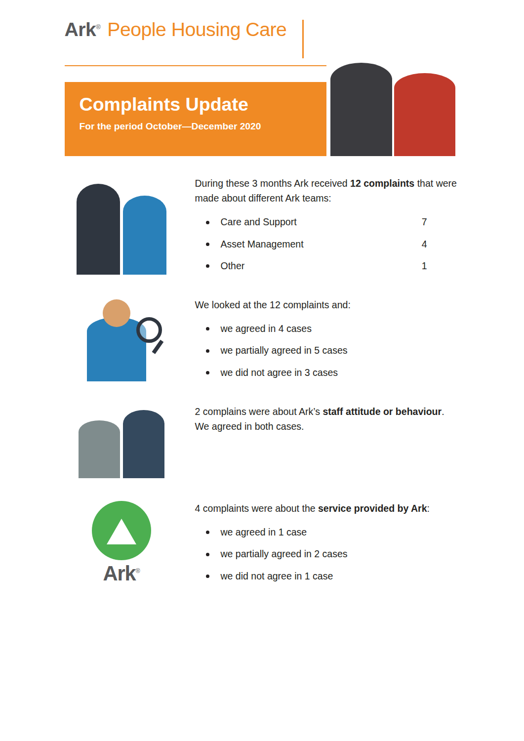Ark® People Housing Care
Complaints Update
For the period October—December 2020
During these 3 months Ark received 12 complaints that were made about different Ark teams:
Care and Support 7
Asset Management 4
Other 1
We looked at the 12 complaints and:
we agreed in 4 cases
we partially agreed in 5 cases
we did not agree in 3 cases
2 complains were about Ark’s staff attitude or behaviour. We agreed in both cases.
Ark®
4 complaints were about the service provided by Ark:
we agreed in 1 case
we partially agreed in 2 cases
we did not agree in 1 case